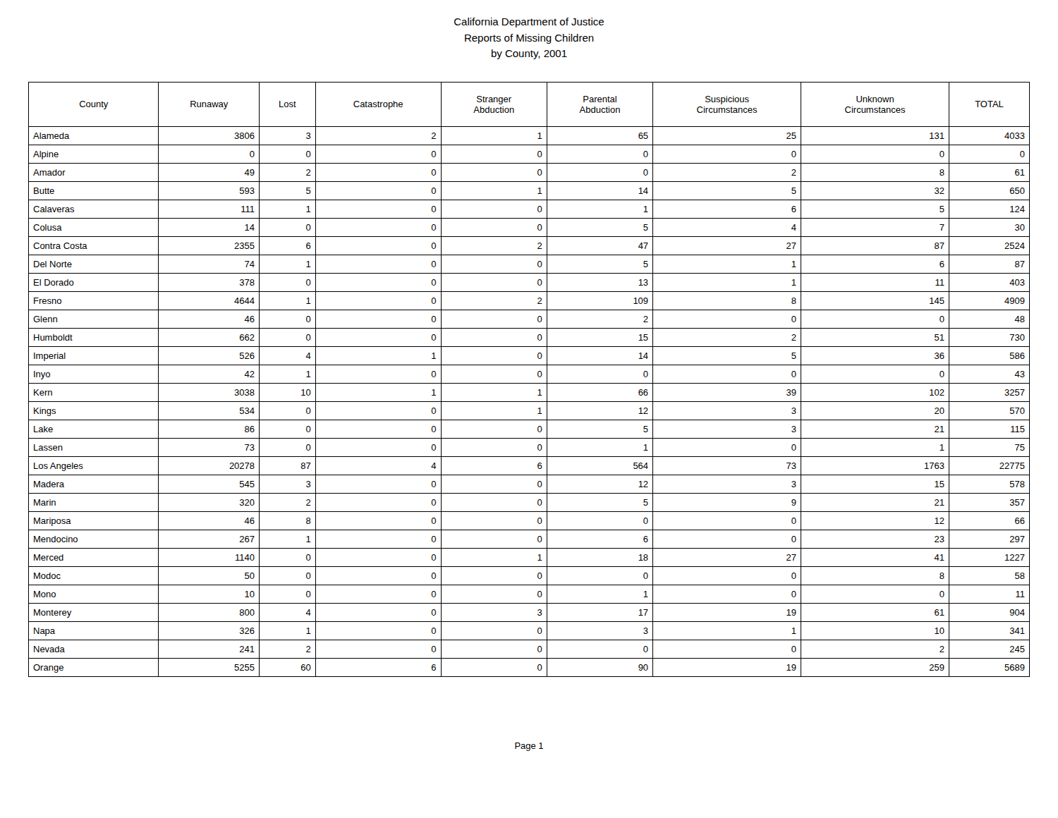California Department of Justice
Reports of Missing Children
by County, 2001
Reports of Missing Children by County, 2001
| County | Runaway | Lost | Catastrophe | Stranger Abduction | Parental Abduction | Suspicious Circumstances | Unknown Circumstances | TOTAL |
| --- | --- | --- | --- | --- | --- | --- | --- | --- |
| Alameda | 3806 | 3 | 2 | 1 | 65 | 25 | 131 | 4033 |
| Alpine | 0 | 0 | 0 | 0 | 0 | 0 | 0 | 0 |
| Amador | 49 | 2 | 0 | 0 | 0 | 2 | 8 | 61 |
| Butte | 593 | 5 | 0 | 1 | 14 | 5 | 32 | 650 |
| Calaveras | 111 | 1 | 0 | 0 | 1 | 6 | 5 | 124 |
| Colusa | 14 | 0 | 0 | 0 | 5 | 4 | 7 | 30 |
| Contra Costa | 2355 | 6 | 0 | 2 | 47 | 27 | 87 | 2524 |
| Del Norte | 74 | 1 | 0 | 0 | 5 | 1 | 6 | 87 |
| El Dorado | 378 | 0 | 0 | 0 | 13 | 1 | 11 | 403 |
| Fresno | 4644 | 1 | 0 | 2 | 109 | 8 | 145 | 4909 |
| Glenn | 46 | 0 | 0 | 0 | 2 | 0 | 0 | 48 |
| Humboldt | 662 | 0 | 0 | 0 | 15 | 2 | 51 | 730 |
| Imperial | 526 | 4 | 1 | 0 | 14 | 5 | 36 | 586 |
| Inyo | 42 | 1 | 0 | 0 | 0 | 0 | 0 | 43 |
| Kern | 3038 | 10 | 1 | 1 | 66 | 39 | 102 | 3257 |
| Kings | 534 | 0 | 0 | 1 | 12 | 3 | 20 | 570 |
| Lake | 86 | 0 | 0 | 0 | 5 | 3 | 21 | 115 |
| Lassen | 73 | 0 | 0 | 0 | 1 | 0 | 1 | 75 |
| Los Angeles | 20278 | 87 | 4 | 6 | 564 | 73 | 1763 | 22775 |
| Madera | 545 | 3 | 0 | 0 | 12 | 3 | 15 | 578 |
| Marin | 320 | 2 | 0 | 0 | 5 | 9 | 21 | 357 |
| Mariposa | 46 | 8 | 0 | 0 | 0 | 0 | 12 | 66 |
| Mendocino | 267 | 1 | 0 | 0 | 6 | 0 | 23 | 297 |
| Merced | 1140 | 0 | 0 | 1 | 18 | 27 | 41 | 1227 |
| Modoc | 50 | 0 | 0 | 0 | 0 | 0 | 8 | 58 |
| Mono | 10 | 0 | 0 | 0 | 1 | 0 | 0 | 11 |
| Monterey | 800 | 4 | 0 | 3 | 17 | 19 | 61 | 904 |
| Napa | 326 | 1 | 0 | 0 | 3 | 1 | 10 | 341 |
| Nevada | 241 | 2 | 0 | 0 | 0 | 0 | 2 | 245 |
| Orange | 5255 | 60 | 6 | 0 | 90 | 19 | 259 | 5689 |
Page 1